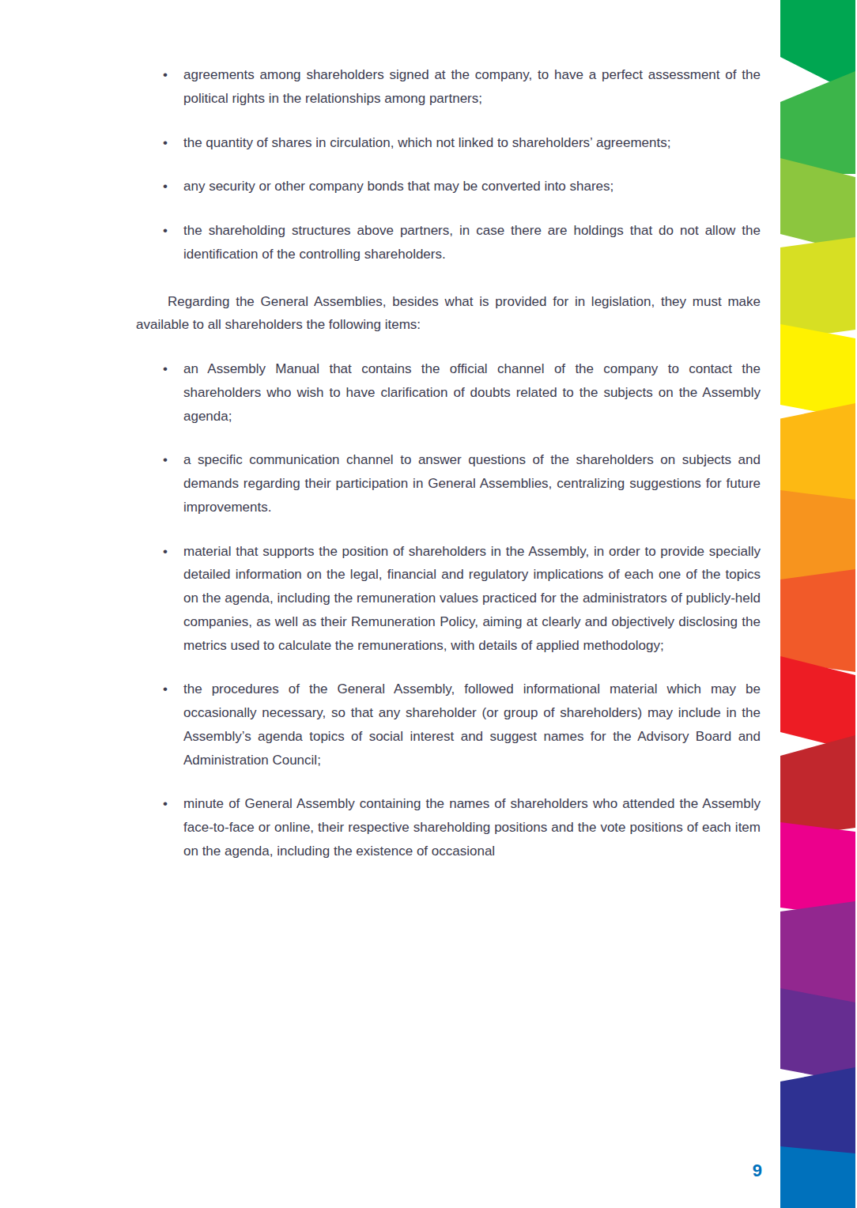agreements among shareholders signed at the company, to have a perfect assessment of the political rights in the relationships among partners;
the quantity of shares in circulation, which not linked to shareholders’ agreements;
any security or other company bonds that may be converted into shares;
the shareholding structures above partners, in case there are holdings that do not allow the identification of the controlling shareholders.
Regarding the General Assemblies, besides what is provided for in legislation, they must make available to all shareholders the following items:
an Assembly Manual that contains the official channel of the company to contact the shareholders who wish to have clarification of doubts related to the subjects on the Assembly agenda;
a specific communication channel to answer questions of the shareholders on subjects and demands regarding their participation in General Assemblies, centralizing suggestions for future improvements.
material that supports the position of shareholders in the Assembly, in order to provide specially detailed information on the legal, financial and regulatory implications of each one of the topics on the agenda, including the remuneration values practiced for the administrators of publicly-held companies, as well as their Remuneration Policy, aiming at clearly and objectively disclosing the metrics used to calculate the remunerations, with details of applied methodology;
the procedures of the General Assembly, followed informational material which may be occasionally necessary, so that any shareholder (or group of shareholders) may include in the Assembly’s agenda topics of social interest and suggest names for the Advisory Board and Administration Council;
minute of General Assembly containing the names of shareholders who attended the Assembly face-to-face or online, their respective shareholding positions and the vote positions of each item on the agenda, including the existence of occasional
9